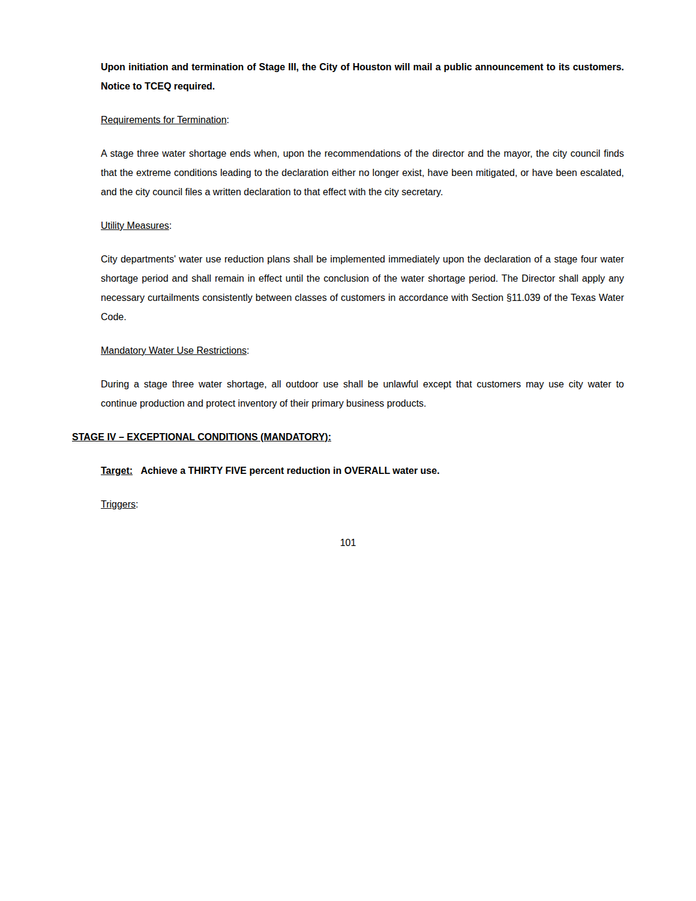Upon initiation and termination of Stage III, the City of Houston will mail a public announcement to its customers. Notice to TCEQ required.
Requirements for Termination:
A stage three water shortage ends when, upon the recommendations of the director and the mayor, the city council finds that the extreme conditions leading to the declaration either no longer exist, have been mitigated, or have been escalated, and the city council files a written declaration to that effect with the city secretary.
Utility Measures:
City departments' water use reduction plans shall be implemented immediately upon the declaration of a stage four water shortage period and shall remain in effect until the conclusion of the water shortage period. The Director shall apply any necessary curtailments consistently between classes of customers in accordance with Section §11.039 of the Texas Water Code.
Mandatory Water Use Restrictions:
During a stage three water shortage, all outdoor use shall be unlawful except that customers may use city water to continue production and protect inventory of their primary business products.
STAGE IV – EXCEPTIONAL CONDITIONS (MANDATORY):
Target: Achieve a THIRTY FIVE percent reduction in OVERALL water use.
Triggers:
101